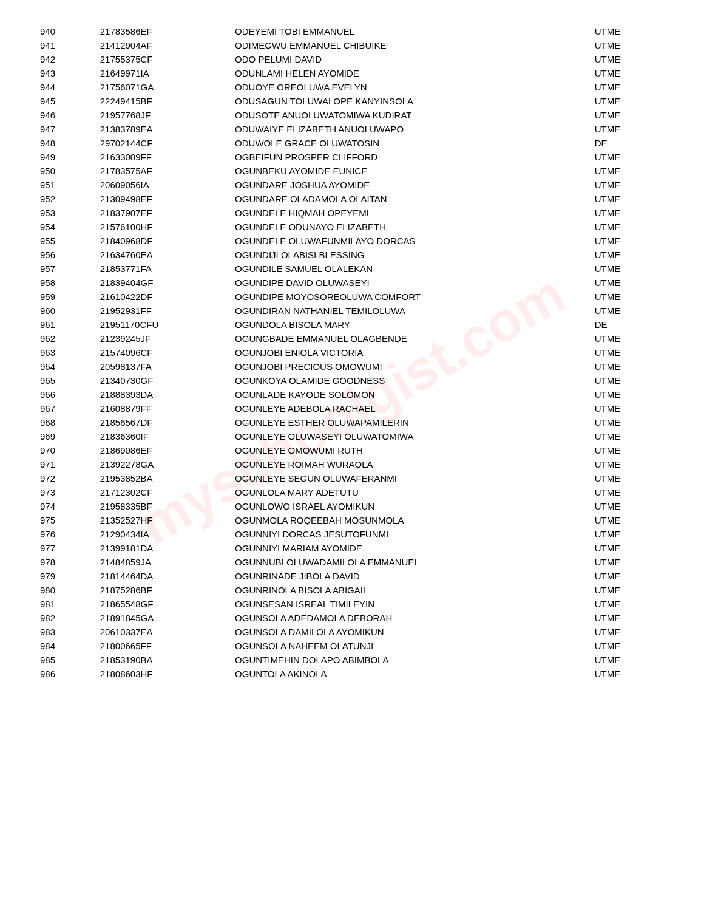myschoolgist.com
| 940 | 21783586EF | ODEYEMI TOBI EMMANUEL | UTME |
| 941 | 21412904AF | ODIMEGWU EMMANUEL CHIBUIKE | UTME |
| 942 | 21755375CF | ODO PELUMI DAVID | UTME |
| 943 | 21649971IA | ODUNLAMI HELEN AYOMIDE | UTME |
| 944 | 21756071GA | ODUOYE OREOLUWA EVELYN | UTME |
| 945 | 22249415BF | ODUSAGUN TOLUWALOPE KANYINSOLA | UTME |
| 946 | 21957768JF | ODUSOTE ANUOLUWATOMIWA KUDIRAT | UTME |
| 947 | 21383789EA | ODUWAIYE ELIZABETH ANUOLUWAPO | UTME |
| 948 | 29702144CF | ODUWOLE GRACE OLUWATOSIN | DE |
| 949 | 21633009FF | OGBEIFUN PROSPER CLIFFORD | UTME |
| 950 | 21783575AF | OGUNBEKU AYOMIDE EUNICE | UTME |
| 951 | 20609056IA | OGUNDARE JOSHUA AYOMIDE | UTME |
| 952 | 21309498EF | OGUNDARE OLADAMOLA OLAITAN | UTME |
| 953 | 21837907EF | OGUNDELE HIQMAH OPEYEMI | UTME |
| 954 | 21576100HF | OGUNDELE ODUNAYO ELIZABETH | UTME |
| 955 | 21840968DF | OGUNDELE OLUWAFUNMILAYO DORCAS | UTME |
| 956 | 21634760EA | OGUNDIJI OLABISI BLESSING | UTME |
| 957 | 21853771FA | OGUNDILE SAMUEL OLALEKAN | UTME |
| 958 | 21839404GF | OGUNDIPE DAVID OLUWASEYI | UTME |
| 959 | 21610422DF | OGUNDIPE MOYOSOREOLUWA COMFORT | UTME |
| 960 | 21952931FF | OGUNDIRAN NATHANIEL TEMILOLUWA | UTME |
| 961 | 21951170CFU | OGUNDOLA BISOLA MARY | DE |
| 962 | 21239245JF | OGUNGBADE EMMANUEL OLAGBENDE | UTME |
| 963 | 21574096CF | OGUNJOBI ENIOLA VICTORIA | UTME |
| 964 | 20598137FA | OGUNJOBI PRECIOUS OMOWUMI | UTME |
| 965 | 21340730GF | OGUNKOYA OLAMIDE GOODNESS | UTME |
| 966 | 21888393DA | OGUNLADE KAYODE SOLOMON | UTME |
| 967 | 21608879FF | OGUNLEYE ADEBOLA RACHAEL | UTME |
| 968 | 21856567DF | OGUNLEYE ESTHER OLUWAPAMILERIN | UTME |
| 969 | 21836360IF | OGUNLEYE OLUWASEYI OLUWATOMIWA | UTME |
| 970 | 21869086EF | OGUNLEYE OMOWUMI RUTH | UTME |
| 971 | 21392278GA | OGUNLEYE ROIMAH WURAOLA | UTME |
| 972 | 21953852BA | OGUNLEYE SEGUN OLUWAFERANMI | UTME |
| 973 | 21712302CF | OGUNLOLA MARY ADETUTU | UTME |
| 974 | 21958335BF | OGUNLOWO ISRAEL AYOMIKUN | UTME |
| 975 | 21352527HF | OGUNMOLA ROQEEBAH MOSUNMOLA | UTME |
| 976 | 21290434IA | OGUNNIYI DORCAS JESUTOFUNMI | UTME |
| 977 | 21399181DA | OGUNNIYI MARIAM AYOMIDE | UTME |
| 978 | 21484859JA | OGUNNUBI OLUWADAMILOLA EMMANUEL | UTME |
| 979 | 21814464DA | OGUNRINADE JIBOLA DAVID | UTME |
| 980 | 21875286BF | OGUNRINOLA BISOLA ABIGAIL | UTME |
| 981 | 21865548GF | OGUNSESAN ISREAL TIMILEYIN | UTME |
| 982 | 21891845GA | OGUNSOLA ADEDAMOLA DEBORAH | UTME |
| 983 | 20610337EA | OGUNSOLA DAMILOLA AYOMIKUN | UTME |
| 984 | 21800665FF | OGUNSOLA NAHEEM OLATUNJI | UTME |
| 985 | 21853190BA | OGUNTIMEHIN DOLAPO ABIMBOLA | UTME |
| 986 | 21808603HF | OGUNTOLA AKINOLA | UTME |